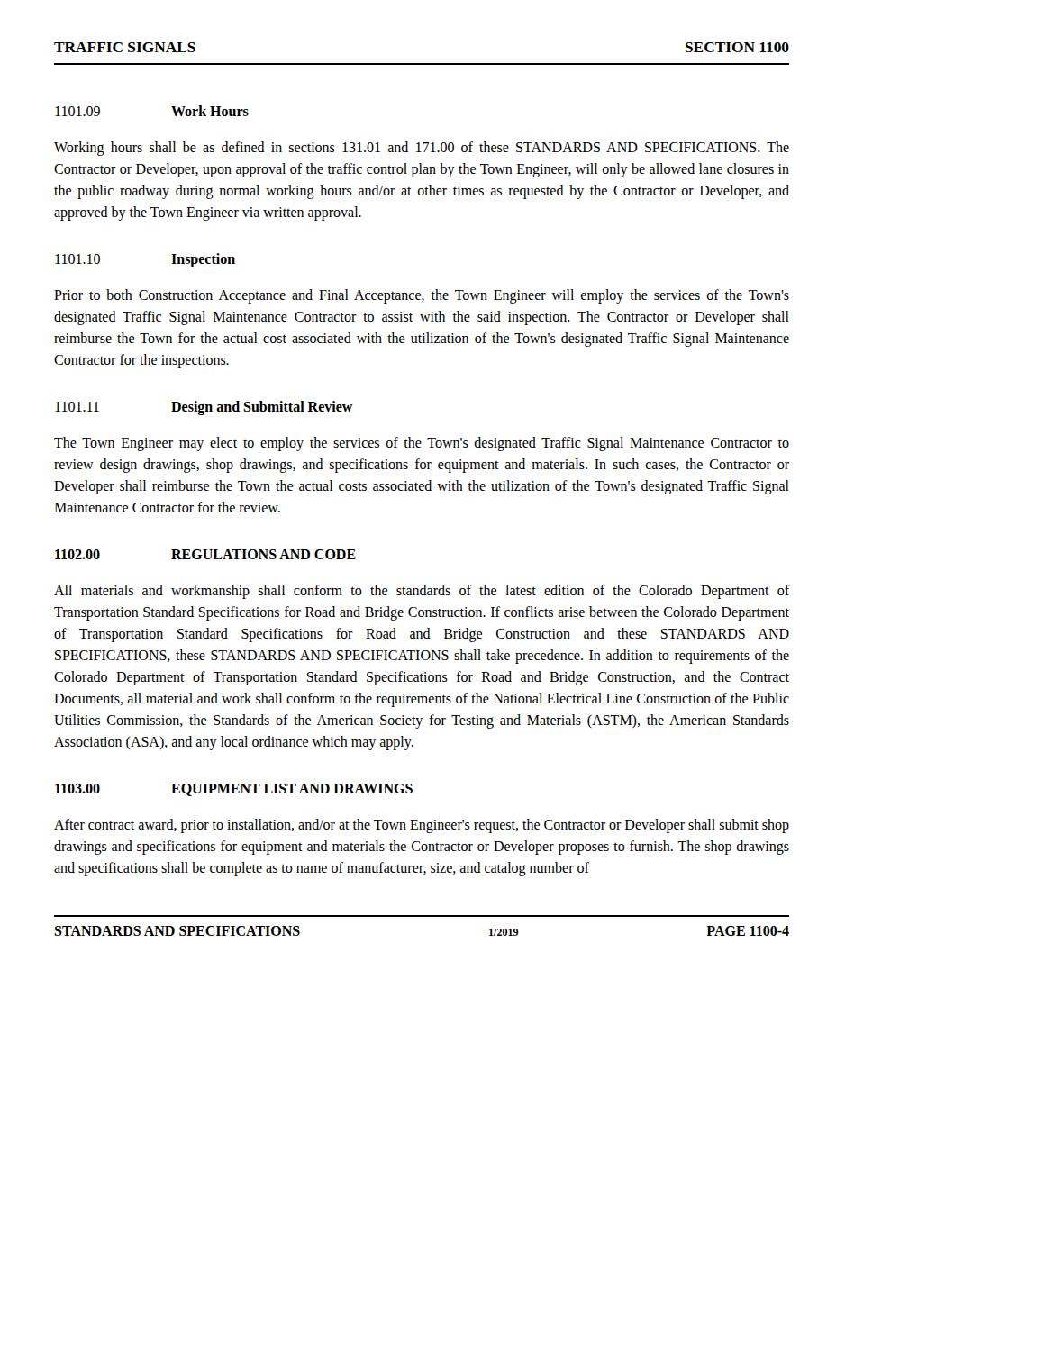TRAFFIC SIGNALS SECTION 1100
1101.09 Work Hours
Working hours shall be as defined in sections 131.01 and 171.00 of these STANDARDS AND SPECIFICATIONS. The Contractor or Developer, upon approval of the traffic control plan by the Town Engineer, will only be allowed lane closures in the public roadway during normal working hours and/or at other times as requested by the Contractor or Developer, and approved by the Town Engineer via written approval.
1101.10 Inspection
Prior to both Construction Acceptance and Final Acceptance, the Town Engineer will employ the services of the Town's designated Traffic Signal Maintenance Contractor to assist with the said inspection. The Contractor or Developer shall reimburse the Town for the actual cost associated with the utilization of the Town's designated Traffic Signal Maintenance Contractor for the inspections.
1101.11 Design and Submittal Review
The Town Engineer may elect to employ the services of the Town's designated Traffic Signal Maintenance Contractor to review design drawings, shop drawings, and specifications for equipment and materials. In such cases, the Contractor or Developer shall reimburse the Town the actual costs associated with the utilization of the Town's designated Traffic Signal Maintenance Contractor for the review.
1102.00 REGULATIONS AND CODE
All materials and workmanship shall conform to the standards of the latest edition of the Colorado Department of Transportation Standard Specifications for Road and Bridge Construction. If conflicts arise between the Colorado Department of Transportation Standard Specifications for Road and Bridge Construction and these STANDARDS AND SPECIFICATIONS, these STANDARDS AND SPECIFICATIONS shall take precedence. In addition to requirements of the Colorado Department of Transportation Standard Specifications for Road and Bridge Construction, and the Contract Documents, all material and work shall conform to the requirements of the National Electrical Line Construction of the Public Utilities Commission, the Standards of the American Society for Testing and Materials (ASTM), the American Standards Association (ASA), and any local ordinance which may apply.
1103.00 EQUIPMENT LIST AND DRAWINGS
After contract award, prior to installation, and/or at the Town Engineer's request, the Contractor or Developer shall submit shop drawings and specifications for equipment and materials the Contractor or Developer proposes to furnish. The shop drawings and specifications shall be complete as to name of manufacturer, size, and catalog number of
STANDARDS AND SPECIFICATIONS 1/2019 PAGE 1100-4